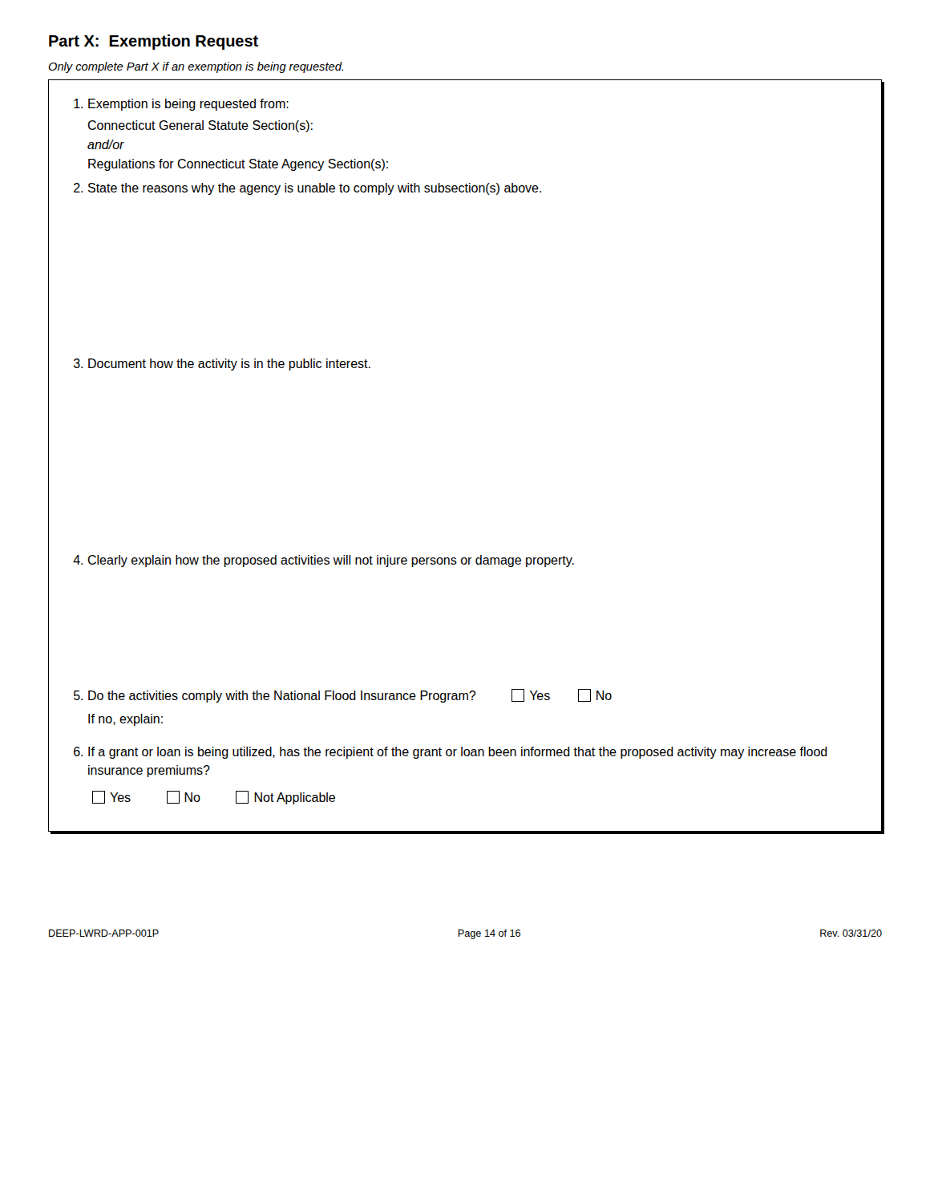Part X: Exemption Request
Only complete Part X if an exemption is being requested.
Exemption is being requested from:
Connecticut General Statute Section(s):
and/or
Regulations for Connecticut State Agency Section(s):
State the reasons why the agency is unable to comply with subsection(s) above.
Document how the activity is in the public interest.
Clearly explain how the proposed activities will not injure persons or damage property.
Do the activities comply with the National Flood Insurance Program? Yes No
If no, explain:
If a grant or loan is being utilized, has the recipient of the grant or loan been informed that the proposed activity may increase flood insurance premiums?
Yes No Not Applicable
DEEP-LWRD-APP-001P Page 14 of 16 Rev. 03/31/20